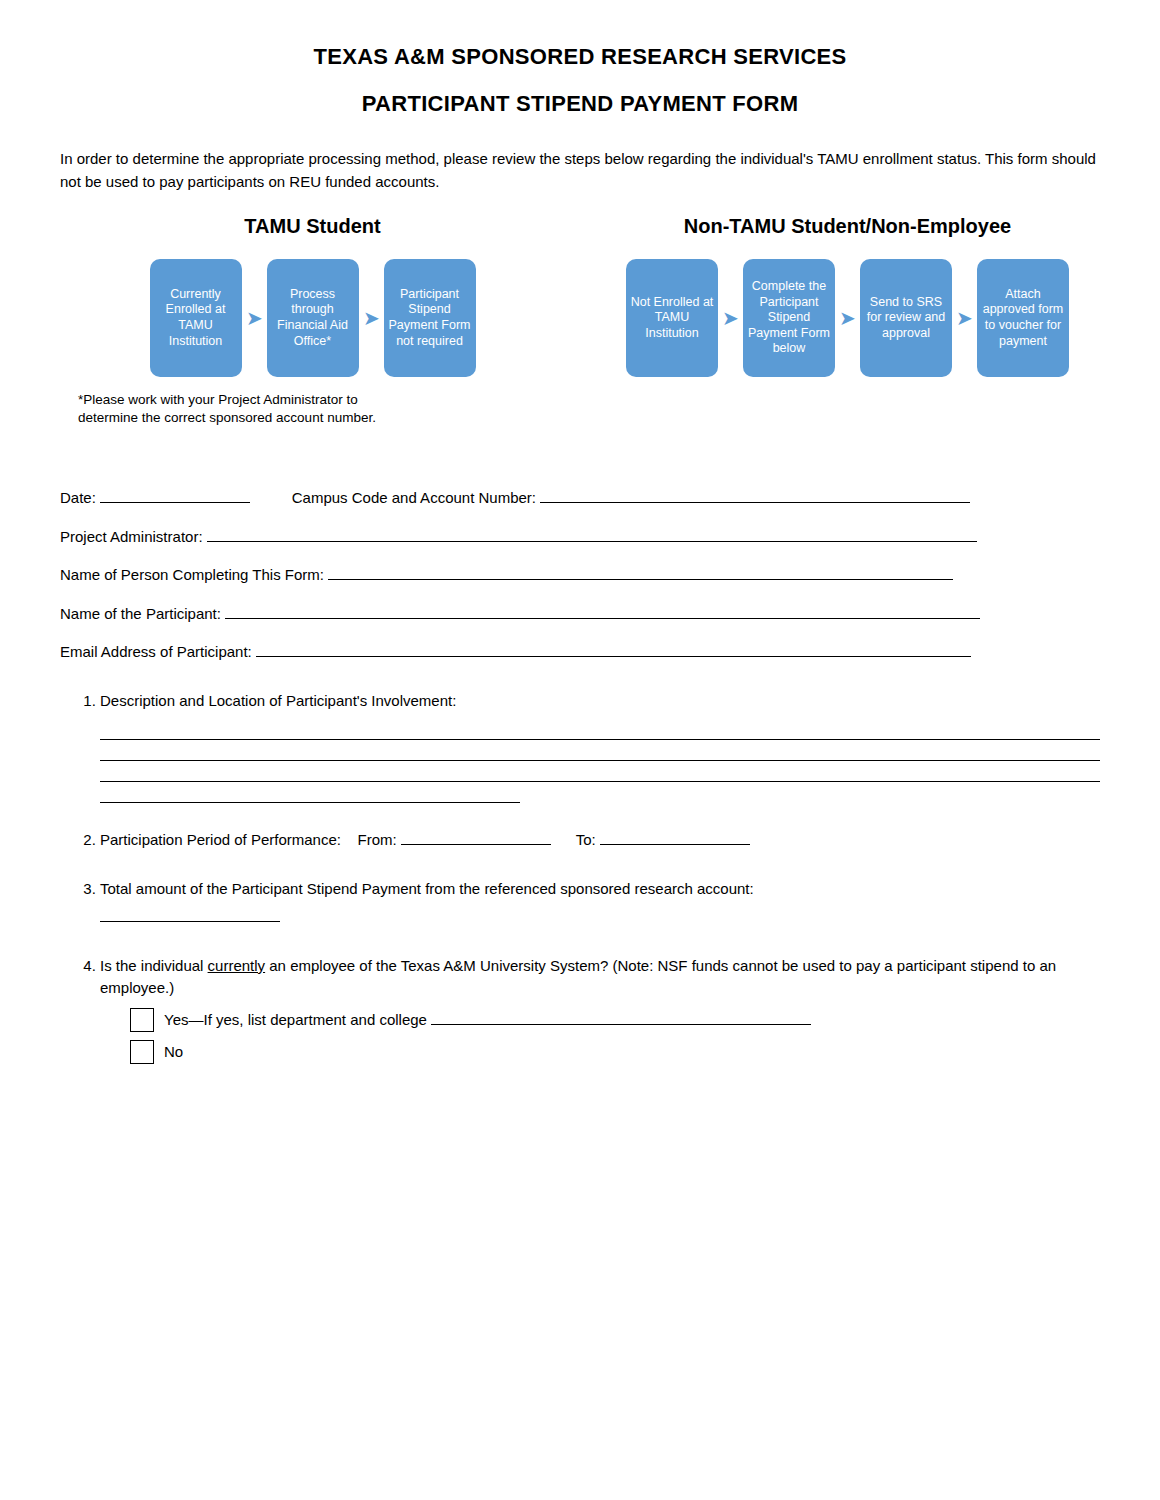TEXAS A&M SPONSORED RESEARCH SERVICES
PARTICIPANT STIPEND PAYMENT FORM
In order to determine the appropriate processing method, please review the steps below regarding the individual's TAMU enrollment status. This form should not be used to pay participants on REU funded accounts.
TAMU Student
Currently Enrolled at TAMU Institution
➤
Process through Financial Aid Office*
➤
Participant Stipend Payment Form not required
Non-TAMU Student/Non-Employee
Not Enrolled at TAMU Institution
➤
Complete the Participant Stipend Payment Form below
➤
Send to SRS for review and approval
➤
Attach approved form to voucher for payment
*Please work with your Project Administrator to
determine the correct sponsored account number.
Date: Campus Code and Account Number:
Project Administrator:
Name of Person Completing This Form:
Name of the Participant:
Email Address of Participant:
Description and Location of Participant's Involvement:
Participation Period of Performance: From: To:
Total amount of the Participant Stipend Payment from the referenced sponsored research account:
Is the individual currently an employee of the Texas A&M University System? (Note: NSF funds cannot be used to pay a participant stipend to an employee.)
Yes—If yes, list department and college
No